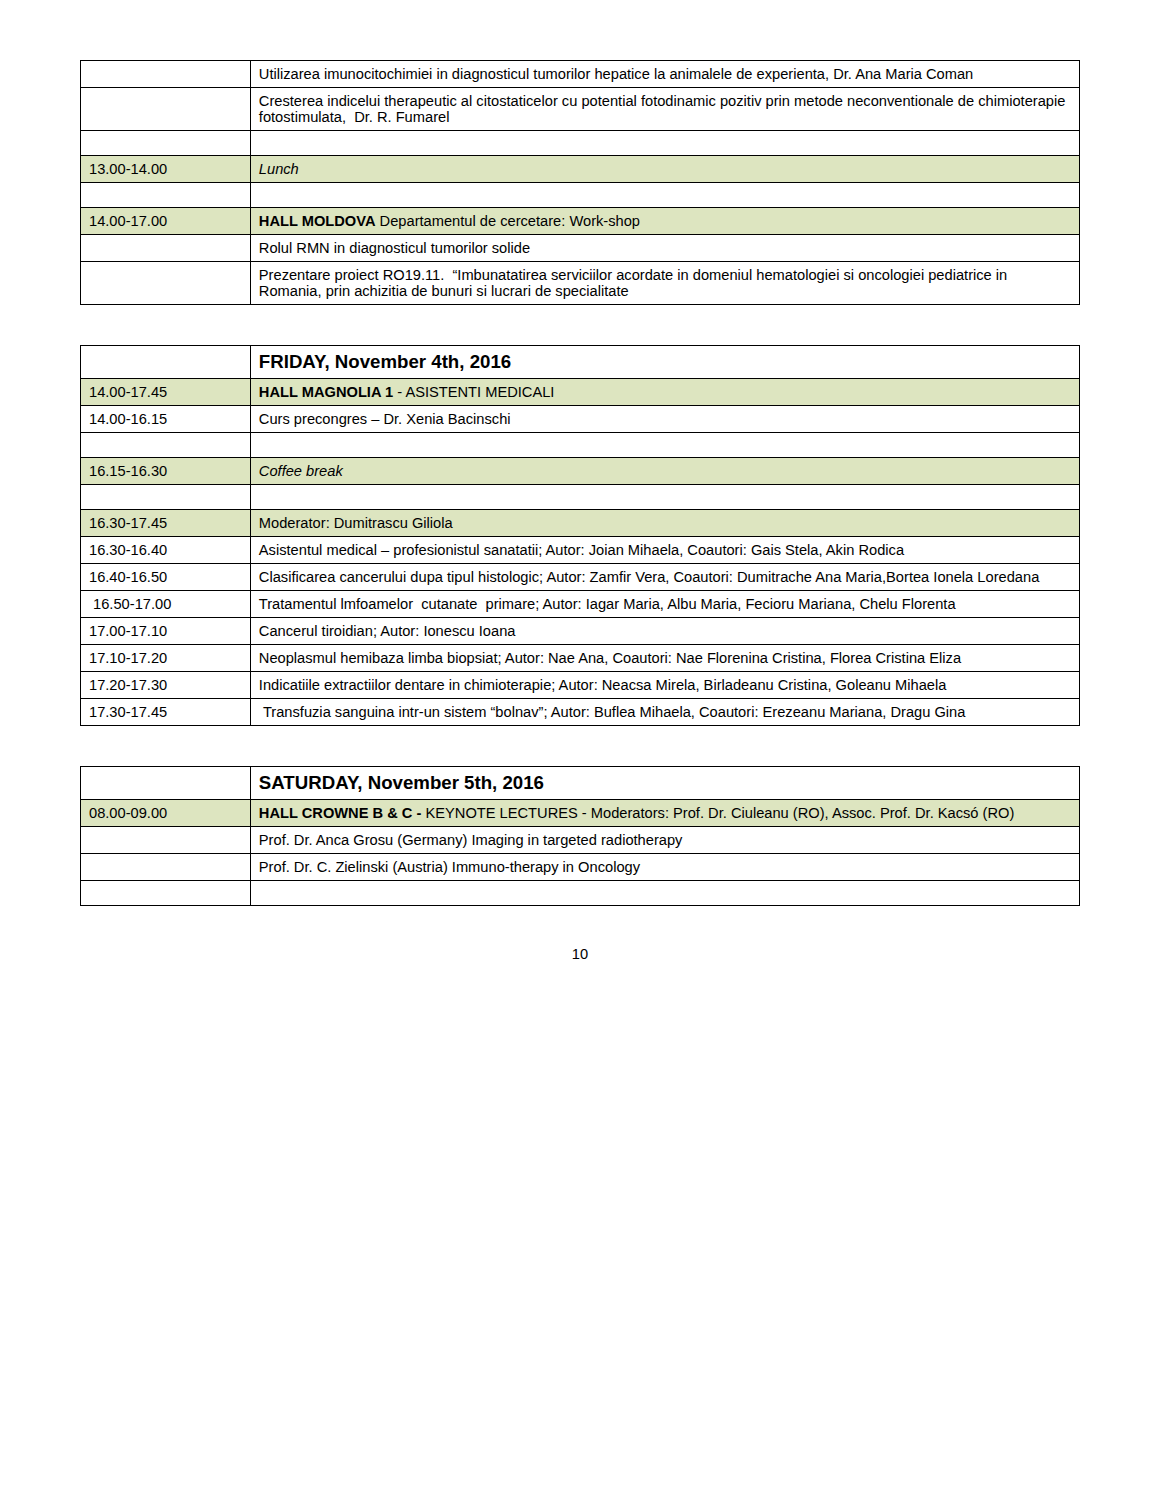| | Utilizarea imunocitochimiei in diagnosticul tumorilor hepatice la animalele de experienta, Dr. Ana Maria Coman |
| | Cresterea indicelui therapeutic al citostaticelor cu potential fotodinamic pozitiv prin metode neconventionale de chimioterapie fotostimulata, Dr. R. Fumarel |
| 13.00-14.00 | Lunch |
| 14.00-17.00 | HALL MOLDOVA Departamentul de cercetare: Work-shop |
| | Rolul RMN in diagnosticul tumorilor solide |
| | Prezentare proiect RO19.11. “Imbunatatirea serviciilor acordate in domeniul hematologiei si oncologiei pediatrice in Romania, prin achizitia de bunuri si lucrari de specialitate |
| | FRIDAY, November 4th, 2016 |
| 14.00-17.45 | HALL MAGNOLIA 1 - ASISTENTI MEDICALI |
| 14.00-16.15 | Curs precongres – Dr. Xenia Bacinschi |
| 16.15-16.30 | Coffee break |
| 16.30-17.45 | Moderator: Dumitrascu Giliola |
| 16.30-16.40 | Asistentul medical – profesionistul sanatatii; Autor: Joian Mihaela, Coautori: Gais Stela, Akin Rodica |
| 16.40-16.50 | Clasificarea cancerului dupa tipul histologic; Autor: Zamfir Vera, Coautori: Dumitrache Ana Maria,Bortea Ionela Loredana |
| 16.50-17.00 | Tratamentul lmfoamelor cutanate primare; Autor: Iagar Maria, Albu Maria, Fecioru Mariana, Chelu Florenta |
| 17.00-17.10 | Cancerul tiroidian; Autor: Ionescu Ioana |
| 17.10-17.20 | Neoplasmul hemibaza limba biopsiat; Autor: Nae Ana, Coautori: Nae Florenina Cristina, Florea Cristina Eliza |
| 17.20-17.30 | Indicatiile extractiilor dentare in chimioterapie; Autor: Neacsa Mirela, Birladeanu Cristina, Goleanu Mihaela |
| 17.30-17.45 | Transfuzia sanguina intr-un sistem “bolnav”; Autor: Buflea Mihaela, Coautori: Erezeanu Mariana, Dragu Gina |
| | SATURDAY, November 5th, 2016 |
| 08.00-09.00 | HALL CROWNE B & C - KEYNOTE LECTURES - Moderators: Prof. Dr. Ciuleanu (RO), Assoc. Prof. Dr. Kacsó (RO) |
| | Prof. Dr. Anca Grosu (Germany) Imaging in targeted radiotherapy |
| | Prof. Dr. C. Zielinski (Austria) Immuno-therapy in Oncology |
10